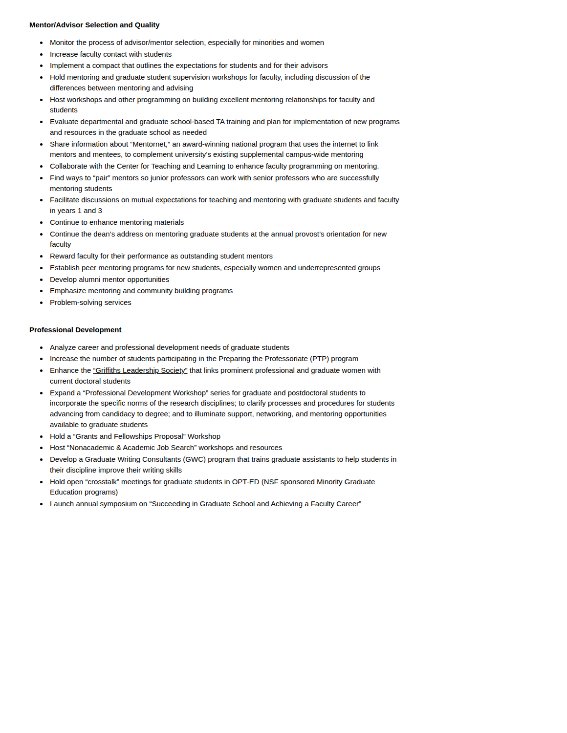Mentor/Advisor Selection and Quality
Monitor the process of advisor/mentor selection, especially for minorities and women
Increase faculty contact with students
Implement a compact that outlines the expectations for students and for their advisors
Hold mentoring and graduate student supervision workshops for faculty, including discussion of the differences between mentoring and advising
Host workshops and other programming on building excellent mentoring relationships for faculty and students
Evaluate departmental and graduate school-based TA training and plan for implementation of new programs and resources in the graduate school as needed
Share information about “Mentornet,” an award-winning national program that uses the internet to link mentors and mentees, to complement university’s existing supplemental campus-wide mentoring
Collaborate with the Center for Teaching and Learning to enhance faculty programming on mentoring.
Find ways to “pair” mentors so junior professors can work with senior professors who are successfully mentoring students
Facilitate discussions on mutual expectations for teaching and mentoring with graduate students and faculty in years 1 and 3
Continue to enhance mentoring materials
Continue the dean’s address on mentoring graduate students at the annual provost’s orientation for new faculty
Reward faculty for their performance as outstanding student mentors
Establish peer mentoring programs for new students, especially women and underrepresented groups
Develop alumni mentor opportunities
Emphasize mentoring and community building programs
Problem-solving services
Professional Development
Analyze career and professional development needs of graduate students
Increase the number of students participating in the Preparing the Professoriate (PTP) program
Enhance the “Griffiths Leadership Society” that links prominent professional and graduate women with current doctoral students
Expand a “Professional Development Workshop” series for graduate and postdoctoral students to incorporate the specific norms of the research disciplines; to clarify processes and procedures for students advancing from candidacy to degree; and to illuminate support, networking, and mentoring opportunities available to graduate students
Hold a “Grants and Fellowships Proposal” Workshop
Host “Nonacademic & Academic Job Search” workshops and resources
Develop a Graduate Writing Consultants (GWC) program that trains graduate assistants to help students in their discipline improve their writing skills
Hold open “crosstalk” meetings for graduate students in OPT-ED (NSF sponsored Minority Graduate Education programs)
Launch annual symposium on “Succeeding in Graduate School and Achieving a Faculty Career”